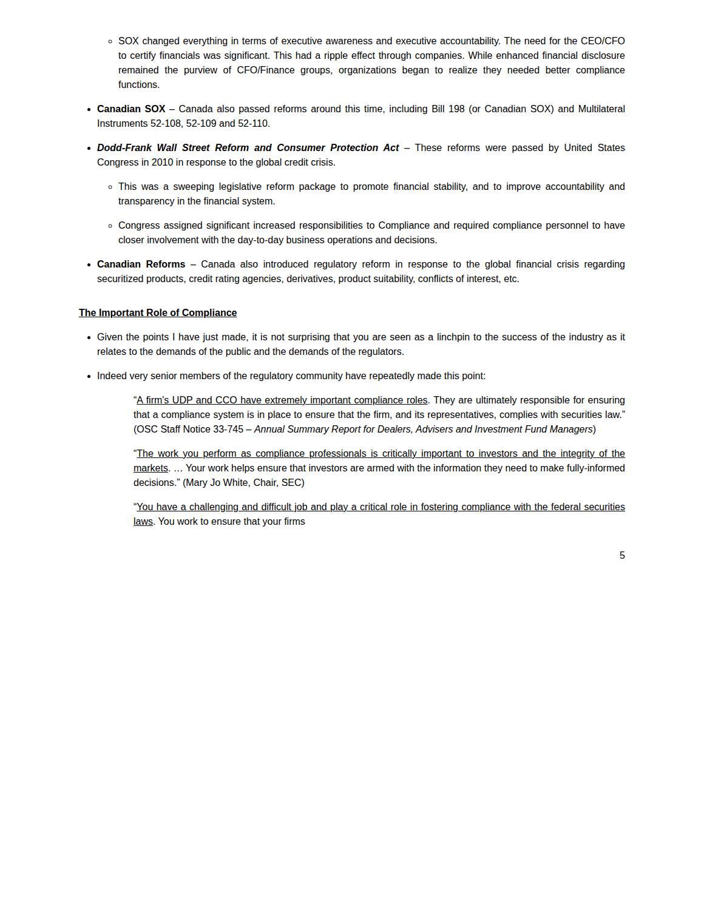SOX changed everything in terms of executive awareness and executive accountability. The need for the CEO/CFO to certify financials was significant. This had a ripple effect through companies. While enhanced financial disclosure remained the purview of CFO/Finance groups, organizations began to realize they needed better compliance functions.
Canadian SOX – Canada also passed reforms around this time, including Bill 198 (or Canadian SOX) and Multilateral Instruments 52-108, 52-109 and 52-110.
Dodd-Frank Wall Street Reform and Consumer Protection Act – These reforms were passed by United States Congress in 2010 in response to the global credit crisis.
This was a sweeping legislative reform package to promote financial stability, and to improve accountability and transparency in the financial system.
Congress assigned significant increased responsibilities to Compliance and required compliance personnel to have closer involvement with the day-to-day business operations and decisions.
Canadian Reforms – Canada also introduced regulatory reform in response to the global financial crisis regarding securitized products, credit rating agencies, derivatives, product suitability, conflicts of interest, etc.
The Important Role of Compliance
Given the points I have just made, it is not surprising that you are seen as a linchpin to the success of the industry as it relates to the demands of the public and the demands of the regulators.
Indeed very senior members of the regulatory community have repeatedly made this point:
“A firm's UDP and CCO have extremely important compliance roles. They are ultimately responsible for ensuring that a compliance system is in place to ensure that the firm, and its representatives, complies with securities law.” (OSC Staff Notice 33-745 – Annual Summary Report for Dealers, Advisers and Investment Fund Managers)
“The work you perform as compliance professionals is critically important to investors and the integrity of the markets. … Your work helps ensure that investors are armed with the information they need to make fully-informed decisions.” (Mary Jo White, Chair, SEC)
“You have a challenging and difficult job and play a critical role in fostering compliance with the federal securities laws. You work to ensure that your firms
5